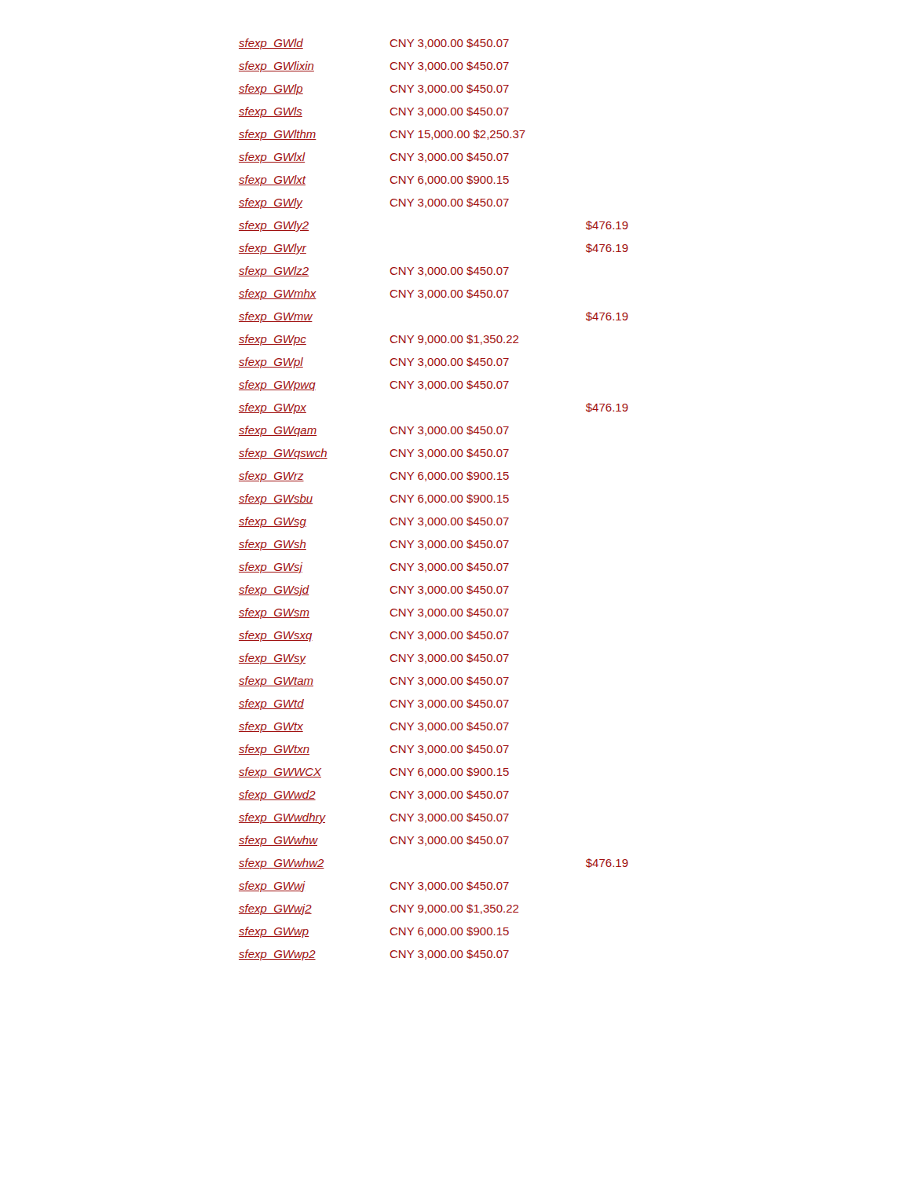| sfexp_GWld | CNY 3,000.00 $450.07 |
| sfexp_GWlixin | CNY 3,000.00 $450.07 |
| sfexp_GWlp | CNY 3,000.00 $450.07 |
| sfexp_GWls | CNY 3,000.00 $450.07 |
| sfexp_GWlthm | CNY 15,000.00 $2,250.37 |
| sfexp_GWlxl | CNY 3,000.00 $450.07 |
| sfexp_GWlxt | CNY 6,000.00 $900.15 |
| sfexp_GWly | CNY 3,000.00 $450.07 |
| sfexp_GWly2 | $476.19 |
| sfexp_GWlyr | $476.19 |
| sfexp_GWlz2 | CNY 3,000.00 $450.07 |
| sfexp_GWmhx | CNY 3,000.00 $450.07 |
| sfexp_GWmw | $476.19 |
| sfexp_GWpc | CNY 9,000.00 $1,350.22 |
| sfexp_GWpl | CNY 3,000.00 $450.07 |
| sfexp_GWpwq | CNY 3,000.00 $450.07 |
| sfexp_GWpx | $476.19 |
| sfexp_GWqam | CNY 3,000.00 $450.07 |
| sfexp_GWqswch | CNY 3,000.00 $450.07 |
| sfexp_GWrz | CNY 6,000.00 $900.15 |
| sfexp_GWsbu | CNY 6,000.00 $900.15 |
| sfexp_GWsg | CNY 3,000.00 $450.07 |
| sfexp_GWsh | CNY 3,000.00 $450.07 |
| sfexp_GWsj | CNY 3,000.00 $450.07 |
| sfexp_GWsjd | CNY 3,000.00 $450.07 |
| sfexp_GWsm | CNY 3,000.00 $450.07 |
| sfexp_GWsxq | CNY 3,000.00 $450.07 |
| sfexp_GWsy | CNY 3,000.00 $450.07 |
| sfexp_GWtam | CNY 3,000.00 $450.07 |
| sfexp_GWtd | CNY 3,000.00 $450.07 |
| sfexp_GWtx | CNY 3,000.00 $450.07 |
| sfexp_GWtxn | CNY 3,000.00 $450.07 |
| sfexp_GWWCX | CNY 6,000.00 $900.15 |
| sfexp_GWwd2 | CNY 3,000.00 $450.07 |
| sfexp_GWwdhry | CNY 3,000.00 $450.07 |
| sfexp_GWwhw | CNY 3,000.00 $450.07 |
| sfexp_GWwhw2 | $476.19 |
| sfexp_GWwj | CNY 3,000.00 $450.07 |
| sfexp_GWwj2 | CNY 9,000.00 $1,350.22 |
| sfexp_GWwp | CNY 6,000.00 $900.15 |
| sfexp_GWwp2 | CNY 3,000.00 $450.07 |